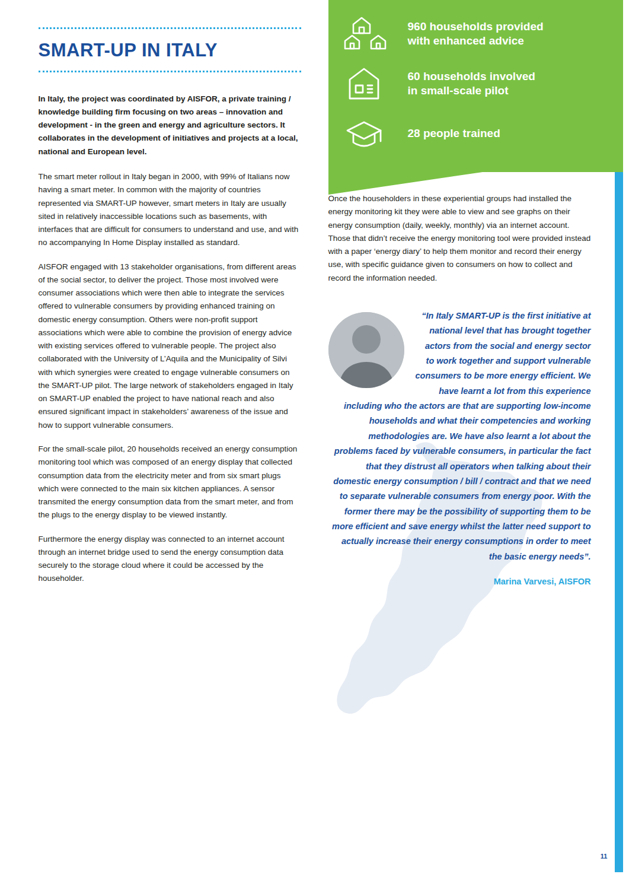SMART-UP IN ITALY
In Italy, the project was coordinated by AISFOR, a private training / knowledge building firm focusing on two areas – innovation and development - in the green and energy and agriculture sectors. It collaborates in the development of initiatives and projects at a local, national and European level.
The smart meter rollout in Italy began in 2000, with 99% of Italians now having a smart meter. In common with the majority of countries represented via SMART-UP however, smart meters in Italy are usually sited in relatively inaccessible locations such as basements, with interfaces that are difficult for consumers to understand and use, and with no accompanying In Home Display installed as standard.
AISFOR engaged with 13 stakeholder organisations, from different areas of the social sector, to deliver the project. Those most involved were consumer associations which were then able to integrate the services offered to vulnerable consumers by providing enhanced training on domestic energy consumption. Others were non-profit support associations which were able to combine the provision of energy advice with existing services offered to vulnerable people. The project also collaborated with the University of L’Aquila and the Municipality of Silvi with which synergies were created to engage vulnerable consumers on the SMART-UP pilot. The large network of stakeholders engaged in Italy on SMART-UP enabled the project to have national reach and also ensured significant impact in stakeholders’ awareness of the issue and how to support vulnerable consumers.
For the small-scale pilot, 20 households received an energy consumption monitoring tool which was composed of an energy display that collected consumption data from the electricity meter and from six smart plugs which were connected to the main six kitchen appliances. A sensor transmited the energy consumption data from the smart meter, and from the plugs to the energy display to be viewed instantly.
Furthermore the energy display was connected to an internet account through an internet bridge used to send the energy consumption data securely to the storage cloud where it could be accessed by the householder.
960 households provided
with enhanced advice
60 households involved
in small-scale pilot
28 people trained
Once the householders in these experiential groups had installed the energy monitoring kit they were able to view and see graphs on their energy consumption (daily, weekly, monthly) via an internet account. Those that didn’t receive the energy monitoring tool were provided instead with a paper ‘energy diary’ to help them monitor and record their energy use, with specific guidance given to consumers on how to collect and record the information needed.
“In Italy SMART-UP is the first initiative at national level that has brought together actors from the social and energy sector to work together and support vulnerable consumers to be more energy efficient. We have learnt a lot from this experience including who the actors are that are supporting low-income households and what their competencies and working methodologies are. We have also learnt a lot about the problems faced by vulnerable consumers, in particular the fact that they distrust all operators when talking about their domestic energy consumption / bill / contract and that we need to separate vulnerable consumers from energy poor. With the former there may be the possibility of supporting them to be more efficient and save energy whilst the latter need support to actually increase their energy consumptions in order to meet the basic energy needs”.
Marina Varvesi, AISFOR
11